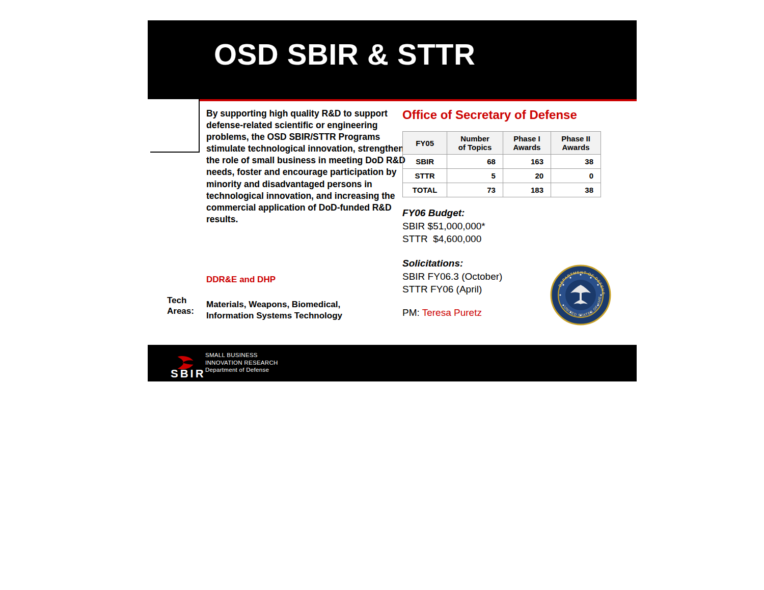OSD SBIR & STTR
By supporting high quality R&D to support defense-related scientific or engineering problems, the OSD SBIR/STTR Programs stimulate technological innovation, strengthen the role of small business in meeting DoD R&D needs, foster and encourage participation by minority and disadvantaged persons in technological innovation, and increasing the commercial application of DoD-funded R&D results.
DDR&E and DHP
Tech
Areas:
Materials, Weapons, Biomedical, Information Systems Technology
Office of Secretary of Defense
| FY05 | Number of Topics | Phase I Awards | Phase II Awards |
| --- | --- | --- | --- |
| SBIR | 68 | 163 | 38 |
| STTR | 5 | 20 | 0 |
| TOTAL | 73 | 183 | 38 |
FY06 Budget:
SBIR $51,000,000*
STTR $4,600,000
Solicitations:
SBIR FY06.3 (October)
STTR FY06 (April)
PM: Teresa Puretz
DEPARTMENT OF DEFENSE UNITED STATES OF AMERICA
SMALL BUSINESS
INNOVATION RESEARCH
Department of Defense
SBIR